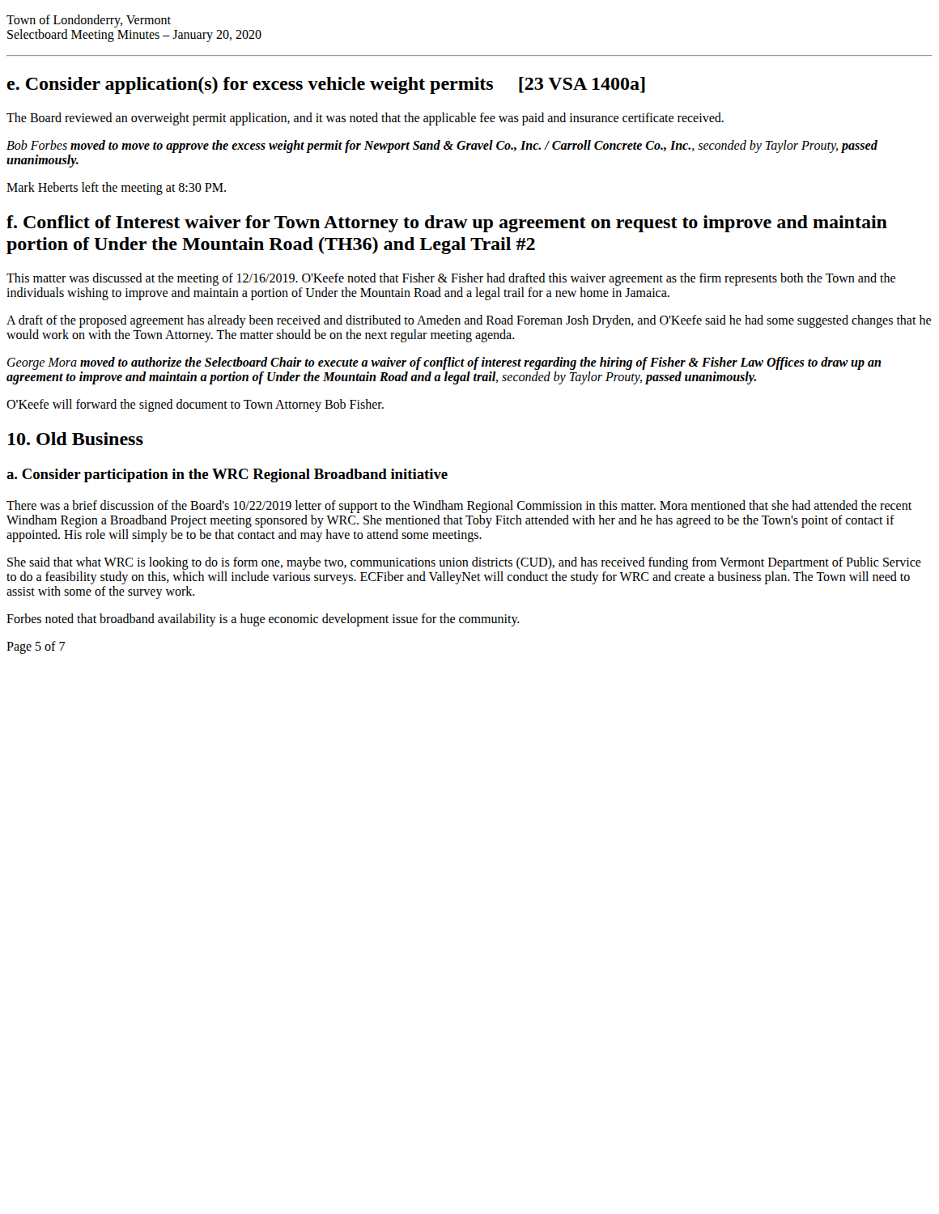Town of Londonderry, Vermont
Selectboard Meeting Minutes – January 20, 2020
e. Consider application(s) for excess vehicle weight permits [23 VSA 1400a]
The Board reviewed an overweight permit application, and it was noted that the applicable fee was paid and insurance certificate received.
Bob Forbes moved to move to approve the excess weight permit for Newport Sand & Gravel Co., Inc. / Carroll Concrete Co., Inc., seconded by Taylor Prouty, passed unanimously.
Mark Heberts left the meeting at 8:30 PM.
f. Conflict of Interest waiver for Town Attorney to draw up agreement on request to improve and maintain portion of Under the Mountain Road (TH36) and Legal Trail #2
This matter was discussed at the meeting of 12/16/2019. O'Keefe noted that Fisher & Fisher had drafted this waiver agreement as the firm represents both the Town and the individuals wishing to improve and maintain a portion of Under the Mountain Road and a legal trail for a new home in Jamaica.
A draft of the proposed agreement has already been received and distributed to Ameden and Road Foreman Josh Dryden, and O'Keefe said he had some suggested changes that he would work on with the Town Attorney. The matter should be on the next regular meeting agenda.
George Mora moved to authorize the Selectboard Chair to execute a waiver of conflict of interest regarding the hiring of Fisher & Fisher Law Offices to draw up an agreement to improve and maintain a portion of Under the Mountain Road and a legal trail, seconded by Taylor Prouty, passed unanimously.
O'Keefe will forward the signed document to Town Attorney Bob Fisher.
10. Old Business
a. Consider participation in the WRC Regional Broadband initiative
There was a brief discussion of the Board's 10/22/2019 letter of support to the Windham Regional Commission in this matter. Mora mentioned that she had attended the recent Windham Region a Broadband Project meeting sponsored by WRC. She mentioned that Toby Fitch attended with her and he has agreed to be the Town's point of contact if appointed. His role will simply be to be that contact and may have to attend some meetings.
She said that what WRC is looking to do is form one, maybe two, communications union districts (CUD), and has received funding from Vermont Department of Public Service to do a feasibility study on this, which will include various surveys. ECFiber and ValleyNet will conduct the study for WRC and create a business plan. The Town will need to assist with some of the survey work.
Forbes noted that broadband availability is a huge economic development issue for the community.
Page 5 of 7